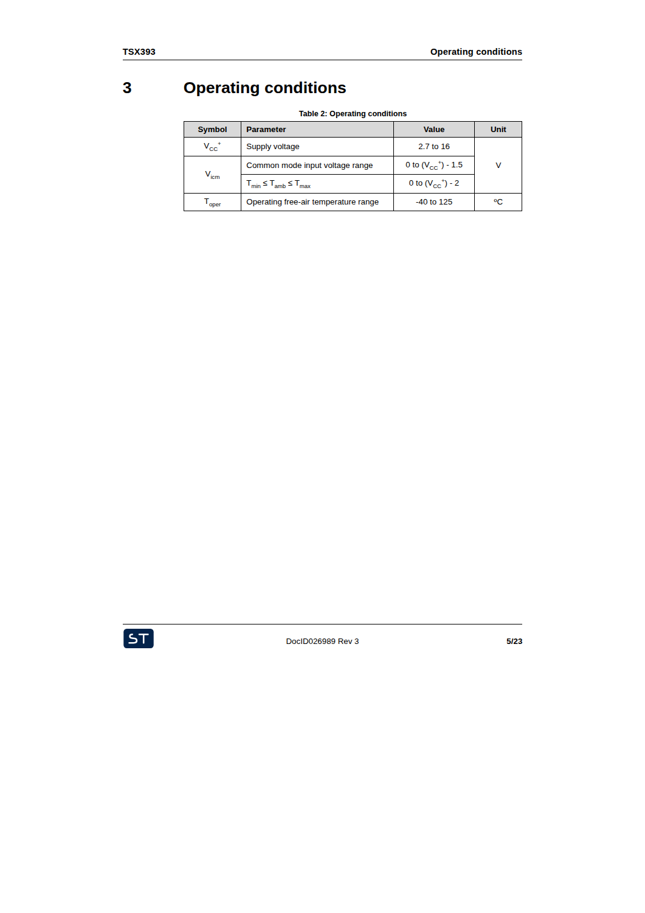TSX393
Operating conditions
3
Operating conditions
Table 2: Operating conditions
| Symbol | Parameter | Value | Unit |
| --- | --- | --- | --- |
| V CC + | Supply voltage | 2.7 to 16 | V |
| V icm | Common mode input voltage range | 0 to (V CC + ) - 1.5 |
| T min ≤ T amb ≤ T max | 0 to (V CC + ) - 2 |
| T oper | Operating free-air temperature range | -40 to 125 | ºC |
DocID026989 Rev 3
5/23